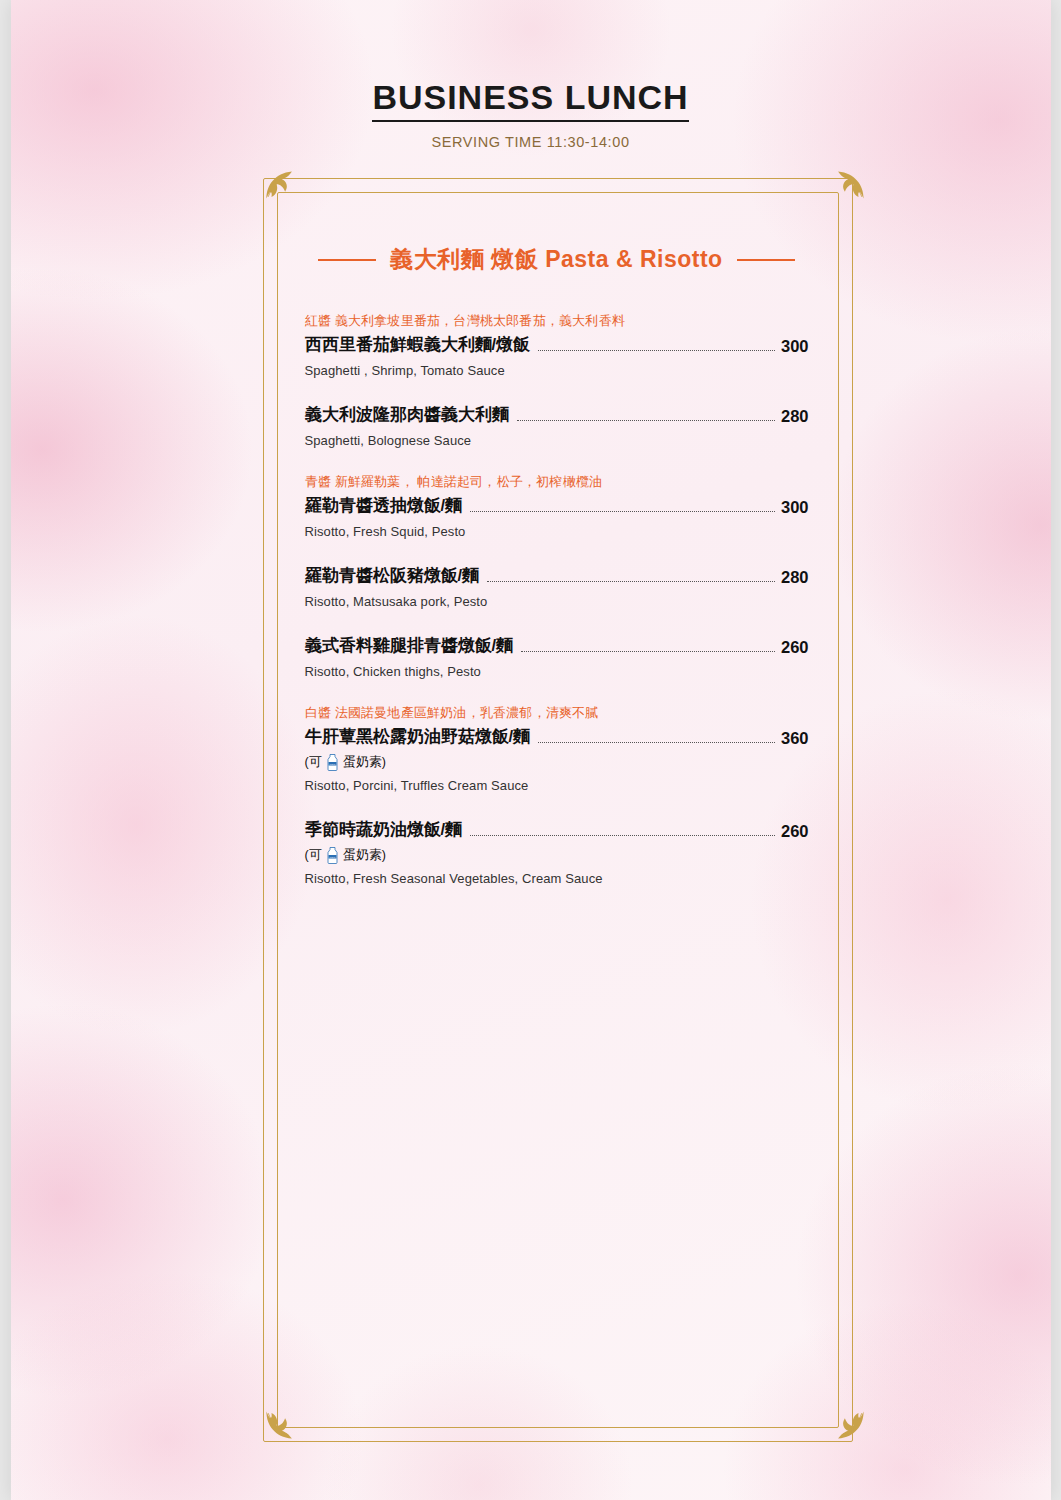BUSINESS LUNCH
SERVING TIME 11:30-14:00
義大利麵 燉飯 Pasta & Risotto
紅醬 義大利拿坡里番茄，台灣桃太郎番茄，義大利香料
西西里番茄鮮蝦義大利麵/燉飯 300
Spaghetti , Shrimp, Tomato Sauce
義大利波隆那肉醬義大利麵 280
Spaghetti, Bolognese Sauce
青醬 新鮮羅勒葉， 帕達諾起司，松子，初榨橄欖油
羅勒青醬透抽燉飯/麵 300
Risotto, Fresh Squid, Pesto
羅勒青醬松阪豬燉飯/麵 280
Risotto, Matsusaka pork, Pesto
義式香料雞腿排青醬燉飯/麵 260
Risotto, Chicken thighs, Pesto
白醬 法國諾曼地產區鮮奶油，乳香濃郁，清爽不膩
牛肝蕈黑松露奶油野菇燉飯/麵 360
(可 MILK 蛋奶素)
Risotto, Porcini, Truffles Cream Sauce
季節時蔬奶油燉飯/麵 260
(可 MILK 蛋奶素)
Risotto, Fresh Seasonal Vegetables, Cream Sauce